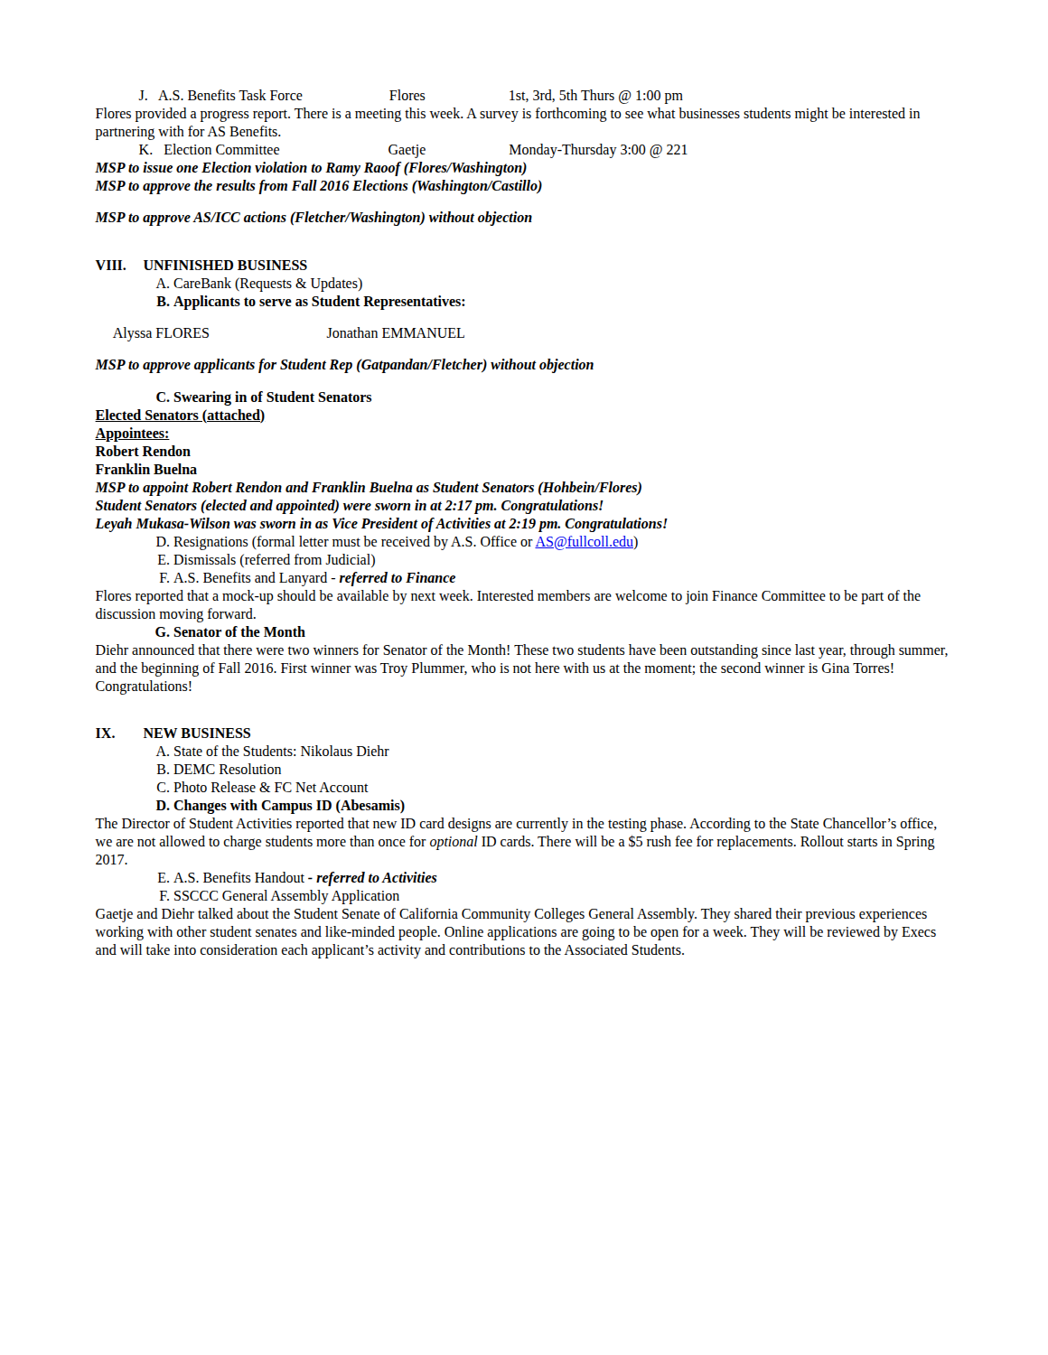J. A.S. Benefits Task Force Flores 1st, 3rd, 5th Thurs @ 1:00 pm
Flores provided a progress report. There is a meeting this week. A survey is forthcoming to see what businesses students might be interested in partnering with for AS Benefits.
K. Election Committee Gaetje Monday-Thursday 3:00 @ 221
MSP to issue one Election violation to Ramy Raoof (Flores/Washington)
MSP to approve the results from Fall 2016 Elections (Washington/Castillo)
MSP to approve AS/ICC actions (Fletcher/Washington) without objection
VIII. UNFINISHED BUSINESS
CareBank (Requests & Updates)
Applicants to serve as Student Representatives:
Alyssa FLORES Jonathan EMMANUEL
MSP to approve applicants for Student Rep (Gatpandan/Fletcher) without objection
Swearing in of Student Senators
Elected Senators (attached)
Appointees:
Robert Rendon
Franklin Buelna
MSP to appoint Robert Rendon and Franklin Buelna as Student Senators (Hohbein/Flores)
Student Senators (elected and appointed) were sworn in at 2:17 pm. Congratulations!
Leyah Mukasa-Wilson was sworn in as Vice President of Activities at 2:19 pm. Congratulations!
Resignations (formal letter must be received by A.S. Office or AS@fullcoll.edu)
Dismissals (referred from Judicial)
A.S. Benefits and Lanyard - referred to Finance
Flores reported that a mock-up should be available by next week. Interested members are welcome to join Finance Committee to be part of the discussion moving forward.
Senator of the Month
Diehr announced that there were two winners for Senator of the Month! These two students have been outstanding since last year, through summer, and the beginning of Fall 2016. First winner was Troy Plummer, who is not here with us at the moment; the second winner is Gina Torres! Congratulations!
IX. NEW BUSINESS
State of the Students: Nikolaus Diehr
DEMC Resolution
Photo Release & FC Net Account
Changes with Campus ID (Abesamis)
The Director of Student Activities reported that new ID card designs are currently in the testing phase. According to the State Chancellor’s office, we are not allowed to charge students more than once for optional ID cards. There will be a $5 rush fee for replacements. Rollout starts in Spring 2017.
A.S. Benefits Handout - referred to Activities
SSCCC General Assembly Application
Gaetje and Diehr talked about the Student Senate of California Community Colleges General Assembly. They shared their previous experiences working with other student senates and like-minded people. Online applications are going to be open for a week. They will be reviewed by Execs and will take into consideration each applicant’s activity and contributions to the Associated Students.